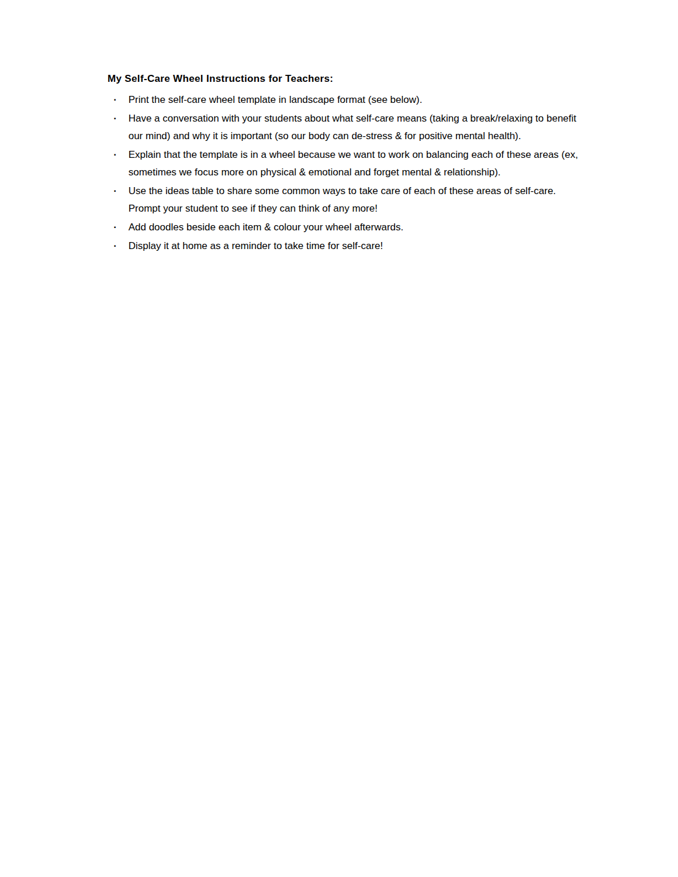My Self-Care Wheel Instructions for Teachers:
Print the self-care wheel template in landscape format (see below).
Have a conversation with your students about what self-care means (taking a break/relaxing to benefit our mind) and why it is important (so our body can de-stress & for positive mental health).
Explain that the template is in a wheel because we want to work on balancing each of these areas (ex, sometimes we focus more on physical & emotional and forget mental & relationship).
Use the ideas table to share some common ways to take care of each of these areas of self-care. Prompt your student to see if they can think of any more!
Add doodles beside each item & colour your wheel afterwards.
Display it at home as a reminder to take time for self-care!